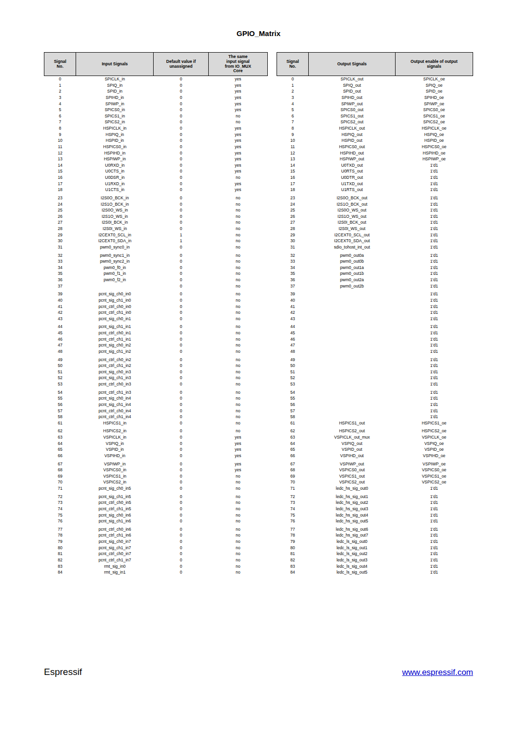GPIO_Matrix
| Signal No. | Input Signals | Default value if unassigned | The same input signal from IO_MUX Core | | Signal No. | Output Signals | Output enable of output signals |
| --- | --- | --- | --- | --- | --- | --- | --- |
| 0 | SPICLK_in | 0 | yes | | 0 | SPICLK_out | SPICLK_oe |
| 1 | SPIQ_in | 0 | yes | | 1 | SPIQ_out | SPIQ_oe |
| 2 | SPID_in | 0 | yes | | 2 | SPID_out | SPID_oe |
| 3 | SPIHD_in | 0 | yes | | 3 | SPIHD_out | SPIHD_oe |
| 4 | SPIWP_in | 0 | yes | | 4 | SPIWP_out | SPIWP_oe |
| 5 | SPICS0_in | 0 | yes | | 5 | SPICS0_out | SPICS0_oe |
| 6 | SPICS1_in | 0 | no | | 6 | SPICS1_out | SPICS1_oe |
| 7 | SPICS2_in | 0 | no | | 7 | SPICS2_out | SPICS2_oe |
| 8 | HSPICLK_in | 0 | yes | | 8 | HSPICLK_out | HSPICLK_oe |
| 9 | HSPIQ_in | 0 | yes | | 9 | HSPIQ_out | HSPIQ_oe |
| 10 | HSPID_in | 0 | yes | | 10 | HSPID_out | HSPID_oe |
| 11 | HSPICS0_in | 0 | yes | | 11 | HSPICS0_out | HSPICS0_oe |
| 12 | HSPIHD_in | 0 | yes | | 12 | HSPIHD_out | HSPIHD_oe |
| 13 | HSPIWP_in | 0 | yes | | 13 | HSPIWP_out | HSPIWP_oe |
| 14 | U0RXD_in | 0 | yes | | 14 | U0TXD_out | 1'd1 |
| 15 | U0CTS_in | 0 | yes | | 15 | U0RTS_out | 1'd1 |
| 16 | U0DSR_in | 0 | no | | 16 | U0DTR_out | 1'd1 |
| 17 | U1RXD_in | 0 | yes | | 17 | U1TXD_out | 1'd1 |
| 18 | U1CTS_in | 0 | yes | | 18 | U1RTS_out | 1'd1 |
| 23 | I2S0O_BCK_in | 0 | no | | 23 | I2S0O_BCK_out | 1'd1 |
| 24 | I2S1O_BCK_in | 0 | no | | 24 | I2S1O_BCK_out | 1'd1 |
| 25 | I2S0O_WS_in | 0 | no | | 25 | I2S0O_WS_out | 1'd1 |
| 26 | I2S1O_WS_in | 0 | no | | 26 | I2S1O_WS_out | 1'd1 |
| 27 | I2S0I_BCK_in | 0 | no | | 27 | I2S0I_BCK_out | 1'd1 |
| 28 | I2S0I_WS_in | 0 | no | | 28 | I2S0I_WS_out | 1'd1 |
| 29 | I2CEXT0_SCL_in | 1 | no | | 29 | I2CEXT0_SCL_out | 1'd1 |
| 30 | I2CEXT0_SDA_in | 1 | no | | 30 | I2CEXT0_SDA_out | 1'd1 |
| 31 | pwm0_sync0_in | 0 | no | | 31 | sdio_tohost_int_out | 1'd1 |
| 32 | pwm0_sync1_in | 0 | no | | 32 | pwm0_out0a | 1'd1 |
| 33 | pwm0_sync2_in | 0 | no | | 33 | pwm0_out0b | 1'd1 |
| 34 | pwm0_f0_in | 0 | no | | 34 | pwm0_out1a | 1'd1 |
| 35 | pwm0_f1_in | 0 | no | | 35 | pwm0_out1b | 1'd1 |
| 36 | pwm0_f2_in | 0 | no | | 36 | pwm0_out2a | 1'd1 |
| 37 | | 0 | no | | 37 | pwm0_out2b | 1'd1 |
| 39 | pcnt_sig_ch0_in0 | 0 | no | | 39 | | 1'd1 |
| 40 | pcnt_sig_ch1_in0 | 0 | no | | 40 | | 1'd1 |
| 41 | pcnt_ctrl_ch0_in0 | 0 | no | | 41 | | 1'd1 |
| 42 | pcnt_ctrl_ch1_in0 | 0 | no | | 42 | | 1'd1 |
| 43 | pcnt_sig_ch0_in1 | 0 | no | | 43 | | 1'd1 |
| 44 | pcnt_sig_ch1_in1 | 0 | no | | 44 | | 1'd1 |
| 45 | pcnt_ctrl_ch0_in1 | 0 | no | | 45 | | 1'd1 |
| 46 | pcnt_ctrl_ch1_in1 | 0 | no | | 46 | | 1'd1 |
| 47 | pcnt_sig_ch0_in2 | 0 | no | | 47 | | 1'd1 |
| 48 | pcnt_sig_ch1_in2 | 0 | no | | 48 | | 1'd1 |
| 49 | pcnt_ctrl_ch0_in2 | 0 | no | | 49 | | 1'd1 |
| 50 | pcnt_ctrl_ch1_in2 | 0 | no | | 50 | | 1'd1 |
| 51 | pcnt_sig_ch0_in3 | 0 | no | | 51 | | 1'd1 |
| 52 | pcnt_sig_ch1_in3 | 0 | no | | 52 | | 1'd1 |
| 53 | pcnt_ctrl_ch0_in3 | 0 | no | | 53 | | 1'd1 |
| 54 | pcnt_ctrl_ch1_in3 | 0 | no | | 54 | | 1'd1 |
| 55 | pcnt_sig_ch0_in4 | 0 | no | | 55 | | 1'd1 |
| 56 | pcnt_sig_ch1_in4 | 0 | no | | 56 | | 1'd1 |
| 57 | pcnt_ctrl_ch0_in4 | 0 | no | | 57 | | 1'd1 |
| 58 | pcnt_ctrl_ch1_in4 | 0 | no | | 58 | | 1'd1 |
| 61 | HSPICS1_in | 0 | no | | 61 | HSPICS1_out | HSPICS1_oe |
| 62 | HSPICS2_in | 0 | no | | 62 | HSPICS2_out | HSPICS2_oe |
| 63 | VSPICLK_in | 0 | yes | | 63 | VSPICLK_out_mux | VSPICLK_oe |
| 64 | VSPIQ_in | 0 | yes | | 64 | VSPIQ_out | VSPIQ_oe |
| 65 | VSPID_in | 0 | yes | | 65 | VSPID_out | VSPID_oe |
| 66 | VSPIHD_in | 0 | yes | | 66 | VSPIHD_out | VSPIHD_oe |
| 67 | VSPIWP_in | 0 | yes | | 67 | VSPIWP_out | VSPIWP_oe |
| 68 | VSPICS0_in | 0 | yes | | 68 | VSPICS0_out | VSPICS0_oe |
| 69 | VSPICS1_in | 0 | no | | 69 | VSPICS1_out | VSPICS1_oe |
| 70 | VSPICS2_in | 0 | no | | 70 | VSPICS2_out | VSPICS2_oe |
| 71 | pcnt_sig_ch0_in5 | 0 | no | | 71 | ledc_hs_sig_out0 | 1'd1 |
| 72 | pcnt_sig_ch1_in5 | 0 | no | | 72 | ledc_hs_sig_out1 | 1'd1 |
| 73 | pcnt_ctrl_ch0_in5 | 0 | no | | 73 | ledc_hs_sig_out2 | 1'd1 |
| 74 | pcnt_ctrl_ch1_in5 | 0 | no | | 74 | ledc_hs_sig_out3 | 1'd1 |
| 75 | pcnt_sig_ch0_in6 | 0 | no | | 75 | ledc_hs_sig_out4 | 1'd1 |
| 76 | pcnt_sig_ch1_in6 | 0 | no | | 76 | ledc_hs_sig_out5 | 1'd1 |
| 77 | pcnt_ctrl_ch0_in6 | 0 | no | | 77 | ledc_hs_sig_out6 | 1'd1 |
| 78 | pcnt_ctrl_ch1_in6 | 0 | no | | 78 | ledc_hs_sig_out7 | 1'd1 |
| 79 | pcnt_sig_ch0_in7 | 0 | no | | 79 | ledc_ls_sig_out0 | 1'd1 |
| 80 | pcnt_sig_ch1_in7 | 0 | no | | 80 | ledc_ls_sig_out1 | 1'd1 |
| 81 | pcnt_ctrl_ch0_in7 | 0 | no | | 81 | ledc_ls_sig_out2 | 1'd1 |
| 82 | pcnt_ctrl_ch1_in7 | 0 | no | | 82 | ledc_ls_sig_out3 | 1'd1 |
| 83 | rmt_sig_in0 | 0 | no | | 83 | ledc_ls_sig_out4 | 1'd1 |
| 84 | rmt_sig_in1 | 0 | no | | 84 | ledc_ls_sig_out5 | 1'd1 |
Espressif www.espressif.com